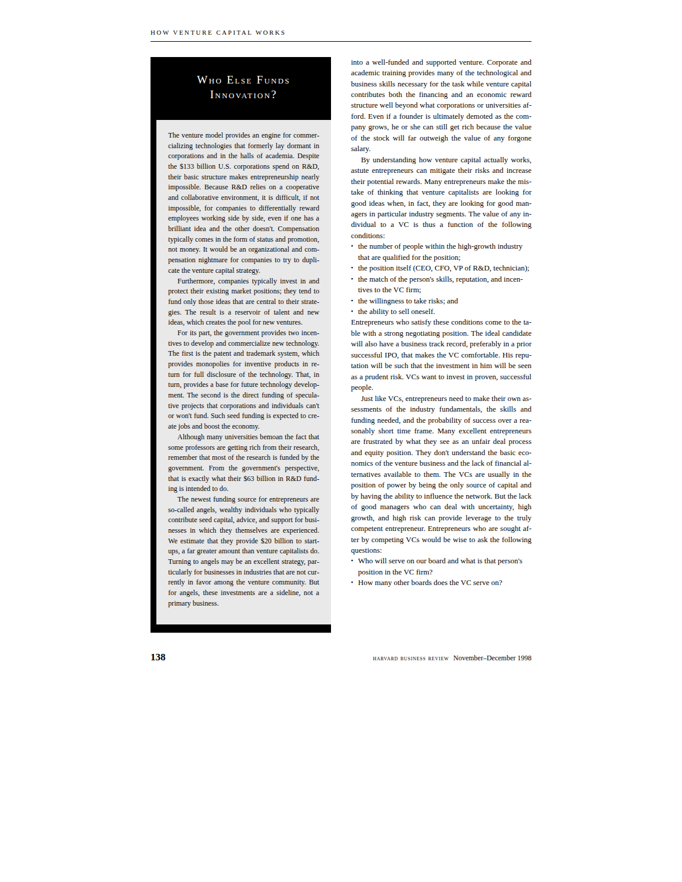How Venture Capital Works
Who Else Funds
Innovation?
The venture model provides an engine for commercializing technologies that formerly lay dormant in corporations and in the halls of academia. Despite the $133 billion U.S. corporations spend on R&D, their basic structure makes entrepreneurship nearly impossible. Because R&D relies on a cooperative and collaborative environment, it is difficult, if not impossible, for companies to differentially reward employees working side by side, even if one has a brilliant idea and the other doesn't. Compensation typically comes in the form of status and promotion, not money. It would be an organizational and compensation nightmare for companies to try to duplicate the venture capital strategy.
Furthermore, companies typically invest in and protect their existing market positions; they tend to fund only those ideas that are central to their strategies. The result is a reservoir of talent and new ideas, which creates the pool for new ventures.
For its part, the government provides two incentives to develop and commercialize new technology. The first is the patent and trademark system, which provides monopolies for inventive products in return for full disclosure of the technology. That, in turn, provides a base for future technology development. The second is the direct funding of speculative projects that corporations and individuals can't or won't fund. Such seed funding is expected to create jobs and boost the economy.
Although many universities bemoan the fact that some professors are getting rich from their research, remember that most of the research is funded by the government. From the government's perspective, that is exactly what their $63 billion in R&D funding is intended to do.
The newest funding source for entrepreneurs are so-called angels, wealthy individuals who typically contribute seed capital, advice, and support for businesses in which they themselves are experienced. We estimate that they provide $20 billion to start-ups, a far greater amount than venture capitalists do. Turning to angels may be an excellent strategy, particularly for businesses in industries that are not currently in favor among the venture community. But for angels, these investments are a sideline, not a primary business.
into a well-funded and supported venture. Corporate and academic training provides many of the technological and business skills necessary for the task while venture capital contributes both the financing and an economic reward structure well beyond what corporations or universities afford. Even if a founder is ultimately demoted as the company grows, he or she can still get rich because the value of the stock will far outweigh the value of any forgone salary.
By understanding how venture capital actually works, astute entrepreneurs can mitigate their risks and increase their potential rewards. Many entrepreneurs make the mistake of thinking that venture capitalists are looking for good ideas when, in fact, they are looking for good managers in particular industry segments. The value of any individual to a VC is thus a function of the following conditions:
the number of people within the high-growth industry that are qualified for the position;
the position itself (CEO, CFO, VP of R&D, technician);
the match of the person's skills, reputation, and incentives to the VC firm;
the willingness to take risks; and
the ability to sell oneself.
Entrepreneurs who satisfy these conditions come to the table with a strong negotiating position. The ideal candidate will also have a business track record, preferably in a prior successful IPO, that makes the VC comfortable. His reputation will be such that the investment in him will be seen as a prudent risk. VCs want to invest in proven, successful people.
Just like VCs, entrepreneurs need to make their own assessments of the industry fundamentals, the skills and funding needed, and the probability of success over a reasonably short time frame. Many excellent entrepreneurs are frustrated by what they see as an unfair deal process and equity position. They don't understand the basic economics of the venture business and the lack of financial alternatives available to them. The VCs are usually in the position of power by being the only source of capital and by having the ability to influence the network. But the lack of good managers who can deal with uncertainty, high growth, and high risk can provide leverage to the truly competent entrepreneur. Entrepreneurs who are sought after by competing VCs would be wise to ask the following questions:
Who will serve on our board and what is that person's position in the VC firm?
How many other boards does the VC serve on?
138
harvard business review November–December 1998